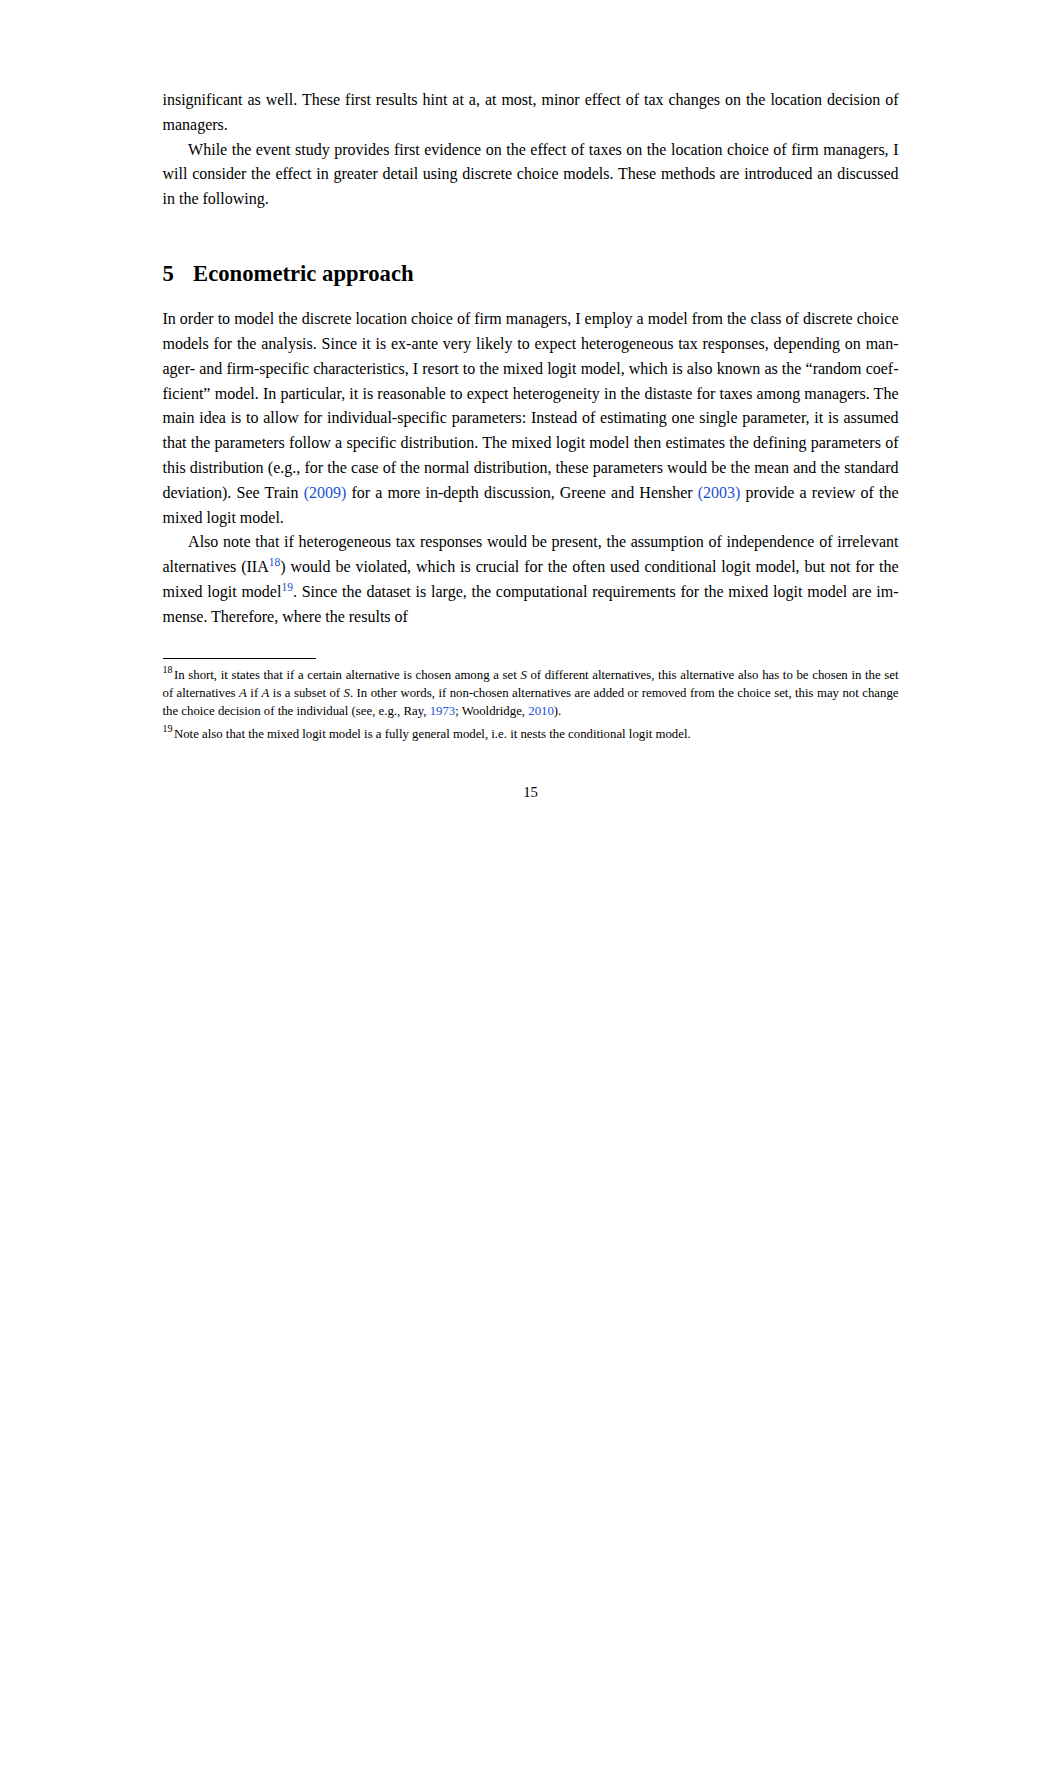insignificant as well. These first results hint at a, at most, minor effect of tax changes on the location decision of managers.
While the event study provides first evidence on the effect of taxes on the location choice of firm managers, I will consider the effect in greater detail using discrete choice models. These methods are introduced an discussed in the following.
5 Econometric approach
In order to model the discrete location choice of firm managers, I employ a model from the class of discrete choice models for the analysis. Since it is ex-ante very likely to expect heterogeneous tax responses, depending on manager- and firm-specific characteristics, I resort to the mixed logit model, which is also known as the “random coefficient” model. In particular, it is reasonable to expect heterogeneity in the distaste for taxes among managers. The main idea is to allow for individual-specific parameters: Instead of estimating one single parameter, it is assumed that the parameters follow a specific distribution. The mixed logit model then estimates the defining parameters of this distribution (e.g., for the case of the normal distribution, these parameters would be the mean and the standard deviation). See Train (2009) for a more in-depth discussion, Greene and Hensher (2003) provide a review of the mixed logit model.
Also note that if heterogeneous tax responses would be present, the assumption of independence of irrelevant alternatives (IIA18) would be violated, which is crucial for the often used conditional logit model, but not for the mixed logit model19. Since the dataset is large, the computational requirements for the mixed logit model are immense. Therefore, where the results of
18 In short, it states that if a certain alternative is chosen among a set S of different alternatives, this alternative also has to be chosen in the set of alternatives A if A is a subset of S. In other words, if non-chosen alternatives are added or removed from the choice set, this may not change the choice decision of the individual (see, e.g., Ray, 1973; Wooldridge, 2010).
19 Note also that the mixed logit model is a fully general model, i.e. it nests the conditional logit model.
15